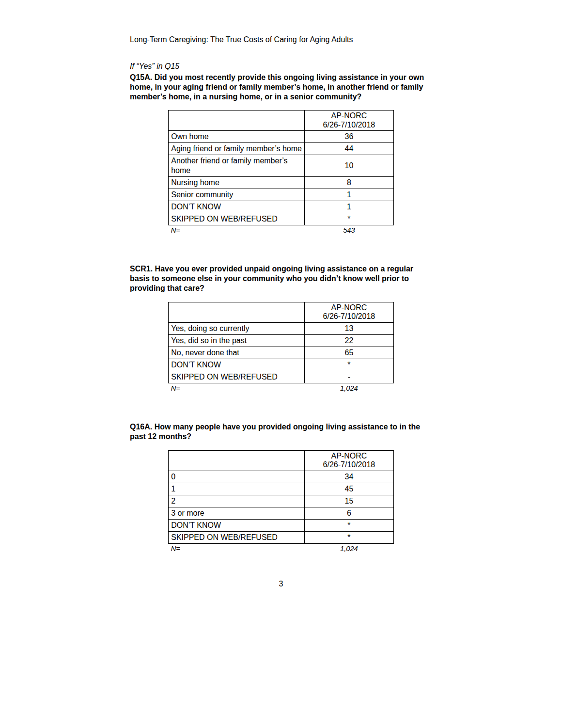Long-Term Caregiving: The True Costs of Caring for Aging Adults
If “Yes” in Q15
Q15A. Did you most recently provide this ongoing living assistance in your own home, in your aging friend or family member’s home, in another friend or family member’s home, in a nursing home, or in a senior community?
| | AP-NORC 6/26-7/10/2018 |
| Own home | 36 |
| Aging friend or family member’s home | 44 |
| Another friend or family member’s home | 10 |
| Nursing home | 8 |
| Senior community | 1 |
| DON’T KNOW | 1 |
| SKIPPED ON WEB/REFUSED | * |
| N= | 543 |
SCR1. Have you ever provided unpaid ongoing living assistance on a regular basis to someone else in your community who you didn’t know well prior to providing that care?
| | AP-NORC 6/26-7/10/2018 |
| Yes, doing so currently | 13 |
| Yes, did so in the past | 22 |
| No, never done that | 65 |
| DON’T KNOW | * |
| SKIPPED ON WEB/REFUSED | - |
| N= | 1,024 |
Q16A. How many people have you provided ongoing living assistance to in the past 12 months?
| | AP-NORC 6/26-7/10/2018 |
| 0 | 34 |
| 1 | 45 |
| 2 | 15 |
| 3 or more | 6 |
| DON’T KNOW | * |
| SKIPPED ON WEB/REFUSED | * |
| N= | 1,024 |
3